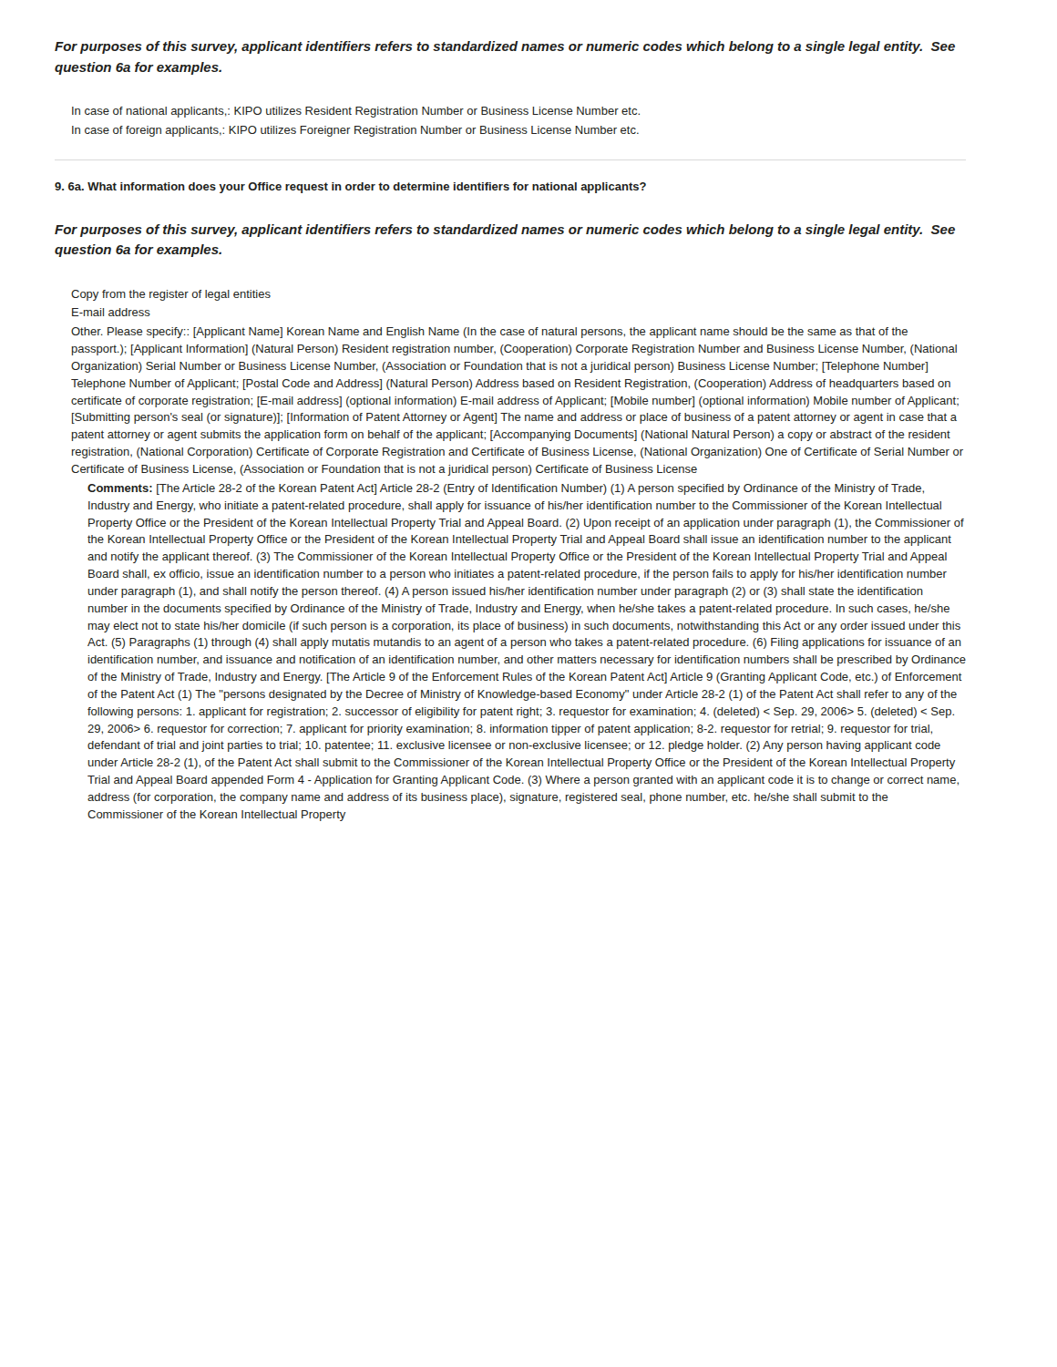For purposes of this survey, applicant identifiers refers to standardized names or numeric codes which belong to a single legal entity. See question 6a for examples.
In case of national applicants,: KIPO utilizes Resident Registration Number or Business License Number etc.
In case of foreign applicants,: KIPO utilizes Foreigner Registration Number or Business License Number etc.
9. 6a. What information does your Office request in order to determine identifiers for national applicants?
For purposes of this survey, applicant identifiers refers to standardized names or numeric codes which belong to a single legal entity. See question 6a for examples.
Copy from the register of legal entities
E-mail address
Other. Please specify:: [Applicant Name] Korean Name and English Name (In the case of natural persons, the applicant name should be the same as that of the passport.); [Applicant Information] (Natural Person) Resident registration number, (Cooperation) Corporate Registration Number and Business License Number, (National Organization) Serial Number or Business License Number, (Association or Foundation that is not a juridical person) Business License Number; [Telephone Number] Telephone Number of Applicant; [Postal Code and Address] (Natural Person) Address based on Resident Registration, (Cooperation) Address of headquarters based on certificate of corporate registration; [E-mail address] (optional information) E-mail address of Applicant; [Mobile number] (optional information) Mobile number of Applicant; [Submitting person's seal (or signature)]; [Information of Patent Attorney or Agent] The name and address or place of business of a patent attorney or agent in case that a patent attorney or agent submits the application form on behalf of the applicant; [Accompanying Documents] (National Natural Person) a copy or abstract of the resident registration, (National Corporation) Certificate of Corporate Registration and Certificate of Business License, (National Organization) One of Certificate of Serial Number or Certificate of Business License, (Association or Foundation that is not a juridical person) Certificate of Business License
Comments: [The Article 28-2 of the Korean Patent Act] Article 28-2 (Entry of Identification Number) (1) A person specified by Ordinance of the Ministry of Trade, Industry and Energy, who initiate a patent-related procedure, shall apply for issuance of his/her identification number to the Commissioner of the Korean Intellectual Property Office or the President of the Korean Intellectual Property Trial and Appeal Board. (2) Upon receipt of an application under paragraph (1), the Commissioner of the Korean Intellectual Property Office or the President of the Korean Intellectual Property Trial and Appeal Board shall issue an identification number to the applicant and notify the applicant thereof. (3) The Commissioner of the Korean Intellectual Property Office or the President of the Korean Intellectual Property Trial and Appeal Board shall, ex officio, issue an identification number to a person who initiates a patent-related procedure, if the person fails to apply for his/her identification number under paragraph (1), and shall notify the person thereof. (4) A person issued his/her identification number under paragraph (2) or (3) shall state the identification number in the documents specified by Ordinance of the Ministry of Trade, Industry and Energy, when he/she takes a patent-related procedure. In such cases, he/she may elect not to state his/her domicile (if such person is a corporation, its place of business) in such documents, notwithstanding this Act or any order issued under this Act. (5) Paragraphs (1) through (4) shall apply mutatis mutandis to an agent of a person who takes a patent-related procedure. (6) Filing applications for issuance of an identification number, and issuance and notification of an identification number, and other matters necessary for identification numbers shall be prescribed by Ordinance of the Ministry of Trade, Industry and Energy. [The Article 9 of the Enforcement Rules of the Korean Patent Act] Article 9 (Granting Applicant Code, etc.) of Enforcement of the Patent Act (1) The "persons designated by the Decree of Ministry of Knowledge-based Economy" under Article 28-2 (1) of the Patent Act shall refer to any of the following persons: 1. applicant for registration; 2. successor of eligibility for patent right; 3. requestor for examination; 4. (deleted) < Sep. 29, 2006> 5. (deleted) < Sep. 29, 2006> 6. requestor for correction; 7. applicant for priority examination; 8. information tipper of patent application; 8-2. requestor for retrial; 9. requestor for trial, defendant of trial and joint parties to trial; 10. patentee; 11. exclusive licensee or non-exclusive licensee; or 12. pledge holder. (2) Any person having applicant code under Article 28-2 (1), of the Patent Act shall submit to the Commissioner of the Korean Intellectual Property Office or the President of the Korean Intellectual Property Trial and Appeal Board appended Form 4 - Application for Granting Applicant Code. (3) Where a person granted with an applicant code it is to change or correct name, address (for corporation, the company name and address of its business place), signature, registered seal, phone number, etc. he/she shall submit to the Commissioner of the Korean Intellectual Property